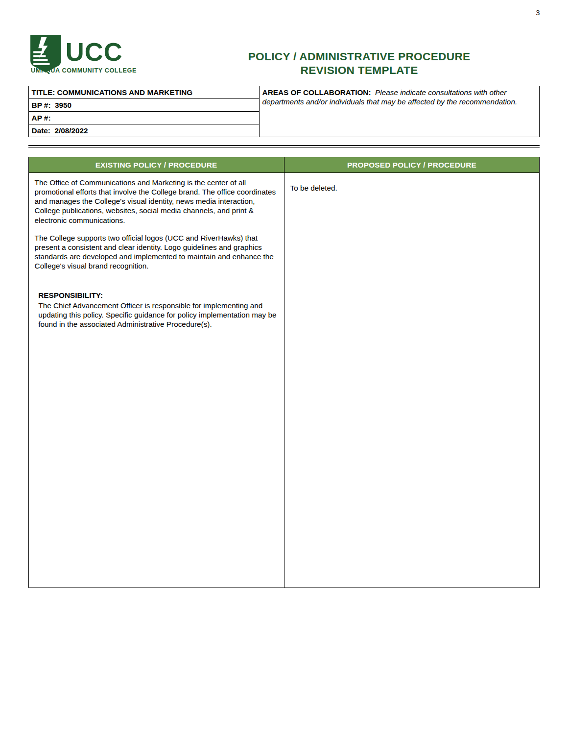3
UCC UMPQUA COMMUNITY COLLEGE
POLICY / ADMINISTRATIVE PROCEDURE
REVISION TEMPLATE
| TITLE: COMMUNICATIONS AND MARKETING | AREAS OF COLLABORATION: Please indicate consultations with other departments and/or individuals that may be affected by the recommendation. |
| BP #: 3950 |
| AP #: |
| Date: 2/08/2022 |
| EXISTING POLICY / PROCEDURE | PROPOSED POLICY / PROCEDURE |
| --- | --- |
| The Office of Communications and Marketing is the center of all promotional efforts that involve the College brand. The office coordinates and manages the College's visual identity, news media interaction, College publications, websites, social media channels, and print & electronic communications. The College supports two official logos (UCC and RiverHawks) that present a consistent and clear identity. Logo guidelines and graphics standards are developed and implemented to maintain and enhance the College's visual brand recognition. RESPONSIBILITY: The Chief Advancement Officer is responsible for implementing and updating this policy. Specific guidance for policy implementation may be found in the associated Administrative Procedure(s). | To be deleted. |